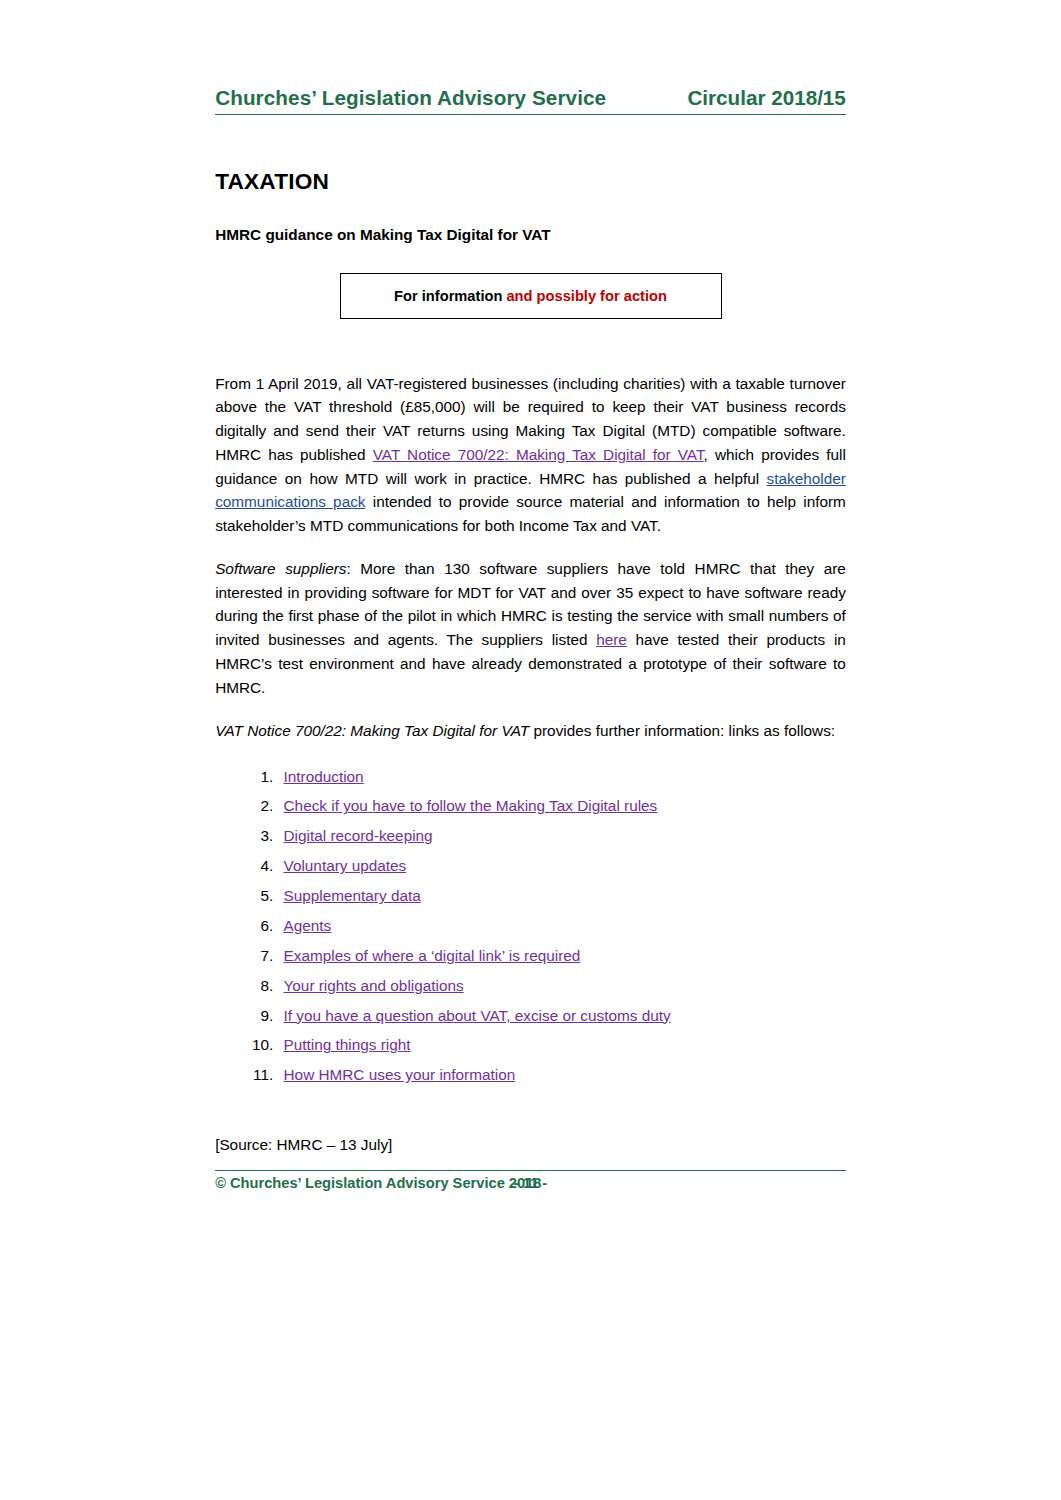Churches’ Legislation Advisory Service
Circular 2018/15
TAXATION
HMRC guidance on Making Tax Digital for VAT
For information and possibly for action
From 1 April 2019, all VAT-registered businesses (including charities) with a taxable turnover above the VAT threshold (£85,000) will be required to keep their VAT business records digitally and send their VAT returns using Making Tax Digital (MTD) compatible software. HMRC has published VAT Notice 700/22: Making Tax Digital for VAT, which provides full guidance on how MTD will work in practice. HMRC has published a helpful stakeholder communications pack intended to provide source material and information to help inform stakeholder’s MTD communications for both Income Tax and VAT.
Software suppliers: More than 130 software suppliers have told HMRC that they are interested in providing software for MDT for VAT and over 35 expect to have software ready during the first phase of the pilot in which HMRC is testing the service with small numbers of invited businesses and agents. The suppliers listed here have tested their products in HMRC’s test environment and have already demonstrated a prototype of their software to HMRC.
VAT Notice 700/22: Making Tax Digital for VAT provides further information: links as follows:
Introduction
Check if you have to follow the Making Tax Digital rules
Digital record-keeping
Voluntary updates
Supplementary data
Agents
Examples of where a ‘digital link’ is required
Your rights and obligations
If you have a question about VAT, excise or customs duty
Putting things right
How HMRC uses your information
[Source: HMRC – 13 July]
© Churches’ Legislation Advisory Service 2018
- 11 -